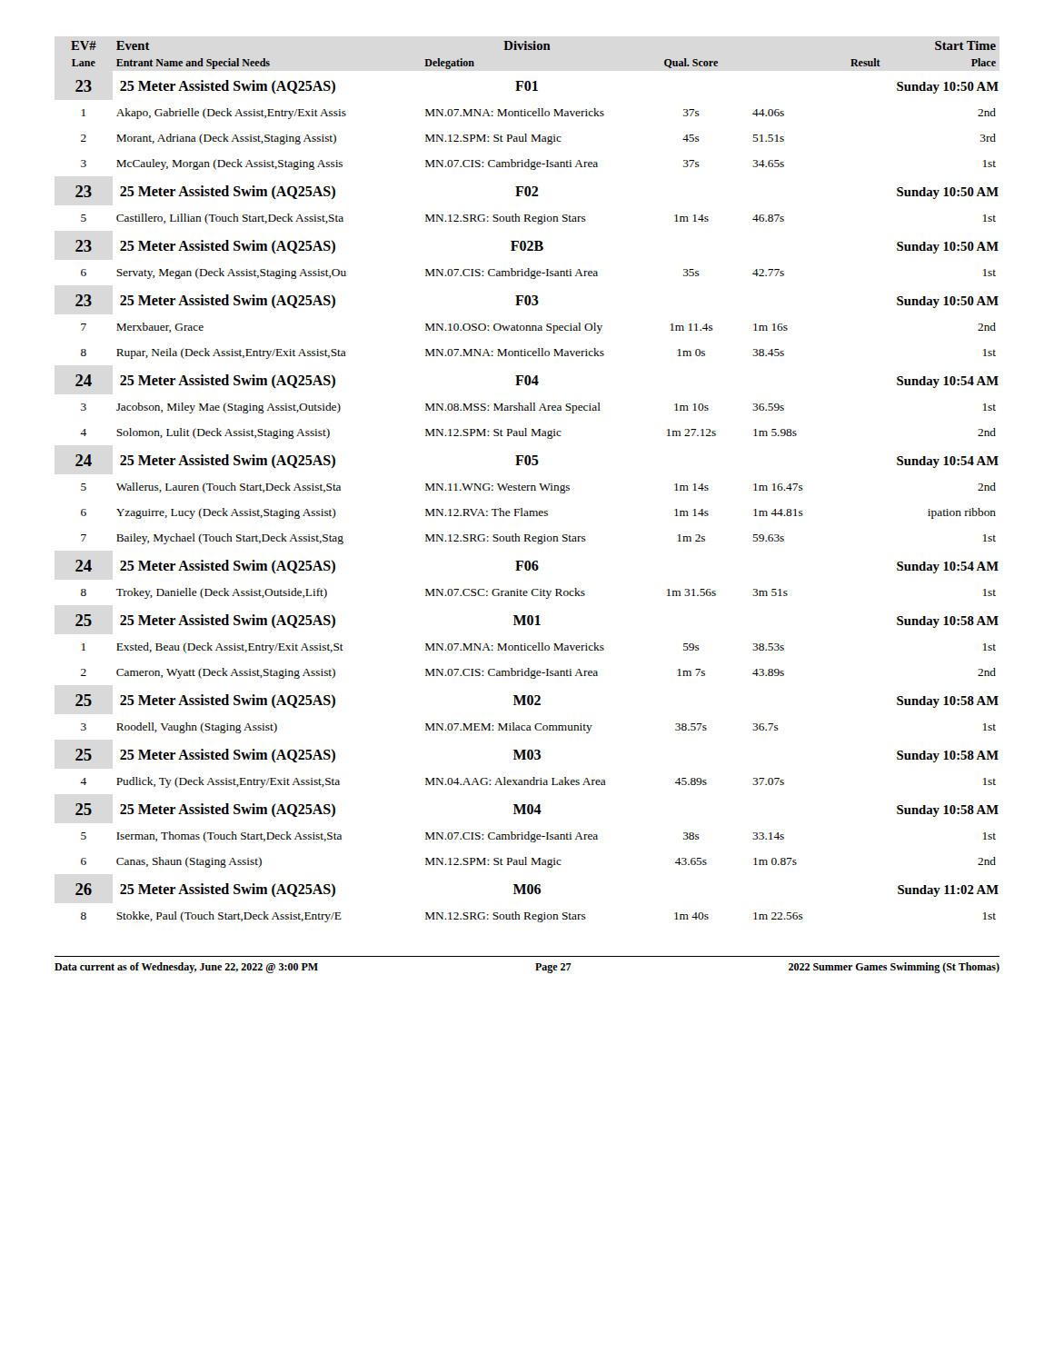| EV# | Event | Division | | | Start Time |
| Lane | Entrant Name and Special Needs | Delegation | Qual. Score | Result | Place |
| 23 | 25 Meter Assisted Swim (AQ25AS) | F01 | | | Sunday 10:50 AM |
| 1 | Akapo, Gabrielle (Deck Assist,Entry/Exit Assis | MN.07.MNA: Monticello Mavericks | 37s | 44.06s | 2nd |
| 2 | Morant, Adriana (Deck Assist,Staging Assist) | MN.12.SPM: St Paul Magic | 45s | 51.51s | 3rd |
| 3 | McCauley, Morgan (Deck Assist,Staging Assis | MN.07.CIS: Cambridge-Isanti Area | 37s | 34.65s | 1st |
| 23 | 25 Meter Assisted Swim (AQ25AS) | F02 | | | Sunday 10:50 AM |
| 5 | Castillero, Lillian (Touch Start,Deck Assist,Sta | MN.12.SRG: South Region Stars | 1m 14s | 46.87s | 1st |
| 23 | 25 Meter Assisted Swim (AQ25AS) | F02B | | | Sunday 10:50 AM |
| 6 | Servaty, Megan (Deck Assist,Staging Assist,Ou | MN.07.CIS: Cambridge-Isanti Area | 35s | 42.77s | 1st |
| 23 | 25 Meter Assisted Swim (AQ25AS) | F03 | | | Sunday 10:50 AM |
| 7 | Merxbauer, Grace | MN.10.OSO: Owatonna Special Oly | 1m 11.4s | 1m 16s | 2nd |
| 8 | Rupar, Neila (Deck Assist,Entry/Exit Assist,Sta | MN.07.MNA: Monticello Mavericks | 1m 0s | 38.45s | 1st |
| 24 | 25 Meter Assisted Swim (AQ25AS) | F04 | | | Sunday 10:54 AM |
| 3 | Jacobson, Miley Mae (Staging Assist,Outside) | MN.08.MSS: Marshall Area Special | 1m 10s | 36.59s | 1st |
| 4 | Solomon, Lulit (Deck Assist,Staging Assist) | MN.12.SPM: St Paul Magic | 1m 27.12s | 1m 5.98s | 2nd |
| 24 | 25 Meter Assisted Swim (AQ25AS) | F05 | | | Sunday 10:54 AM |
| 5 | Wallerus, Lauren (Touch Start,Deck Assist,Sta | MN.11.WNG: Western Wings | 1m 14s | 1m 16.47s | 2nd |
| 6 | Yzaguirre, Lucy (Deck Assist,Staging Assist) | MN.12.RVA: The Flames | 1m 14s | 1m 44.81s | ​ipation ribbon |
| 7 | Bailey, Mychael (Touch Start,Deck Assist,Stag | MN.12.SRG: South Region Stars | 1m 2s | 59.63s | 1st |
| 24 | 25 Meter Assisted Swim (AQ25AS) | F06 | | | Sunday 10:54 AM |
| 8 | Trokey, Danielle (Deck Assist,Outside,Lift) | MN.07.CSC: Granite City Rocks | 1m 31.56s | 3m 51s | 1st |
| 25 | 25 Meter Assisted Swim (AQ25AS) | M01 | | | Sunday 10:58 AM |
| 1 | Exsted, Beau (Deck Assist,Entry/Exit Assist,St | MN.07.MNA: Monticello Mavericks | 59s | 38.53s | 1st |
| 2 | Cameron, Wyatt (Deck Assist,Staging Assist) | MN.07.CIS: Cambridge-Isanti Area | 1m 7s | 43.89s | 2nd |
| 25 | 25 Meter Assisted Swim (AQ25AS) | M02 | | | Sunday 10:58 AM |
| 3 | Roodell, Vaughn (Staging Assist) | MN.07.MEM: Milaca Community | 38.57s | 36.7s | 1st |
| 25 | 25 Meter Assisted Swim (AQ25AS) | M03 | | | Sunday 10:58 AM |
| 4 | Pudlick, Ty (Deck Assist,Entry/Exit Assist,Sta | MN.04.AAG: Alexandria Lakes Area | 45.89s | 37.07s | 1st |
| 25 | 25 Meter Assisted Swim (AQ25AS) | M04 | | | Sunday 10:58 AM |
| 5 | Iserman, Thomas (Touch Start,Deck Assist,Sta | MN.07.CIS: Cambridge-Isanti Area | 38s | 33.14s | 1st |
| 6 | Canas, Shaun (Staging Assist) | MN.12.SPM: St Paul Magic | 43.65s | 1m 0.87s | 2nd |
| 26 | 25 Meter Assisted Swim (AQ25AS) | M06 | | | Sunday 11:02 AM |
| 8 | Stokke, Paul (Touch Start,Deck Assist,Entry/E | MN.12.SRG: South Region Stars | 1m 40s | 1m 22.56s | 1st |
Data current as of Wednesday, June 22, 2022 @ 3:00 PM
Page 27
2022 Summer Games Swimming (St Thomas)